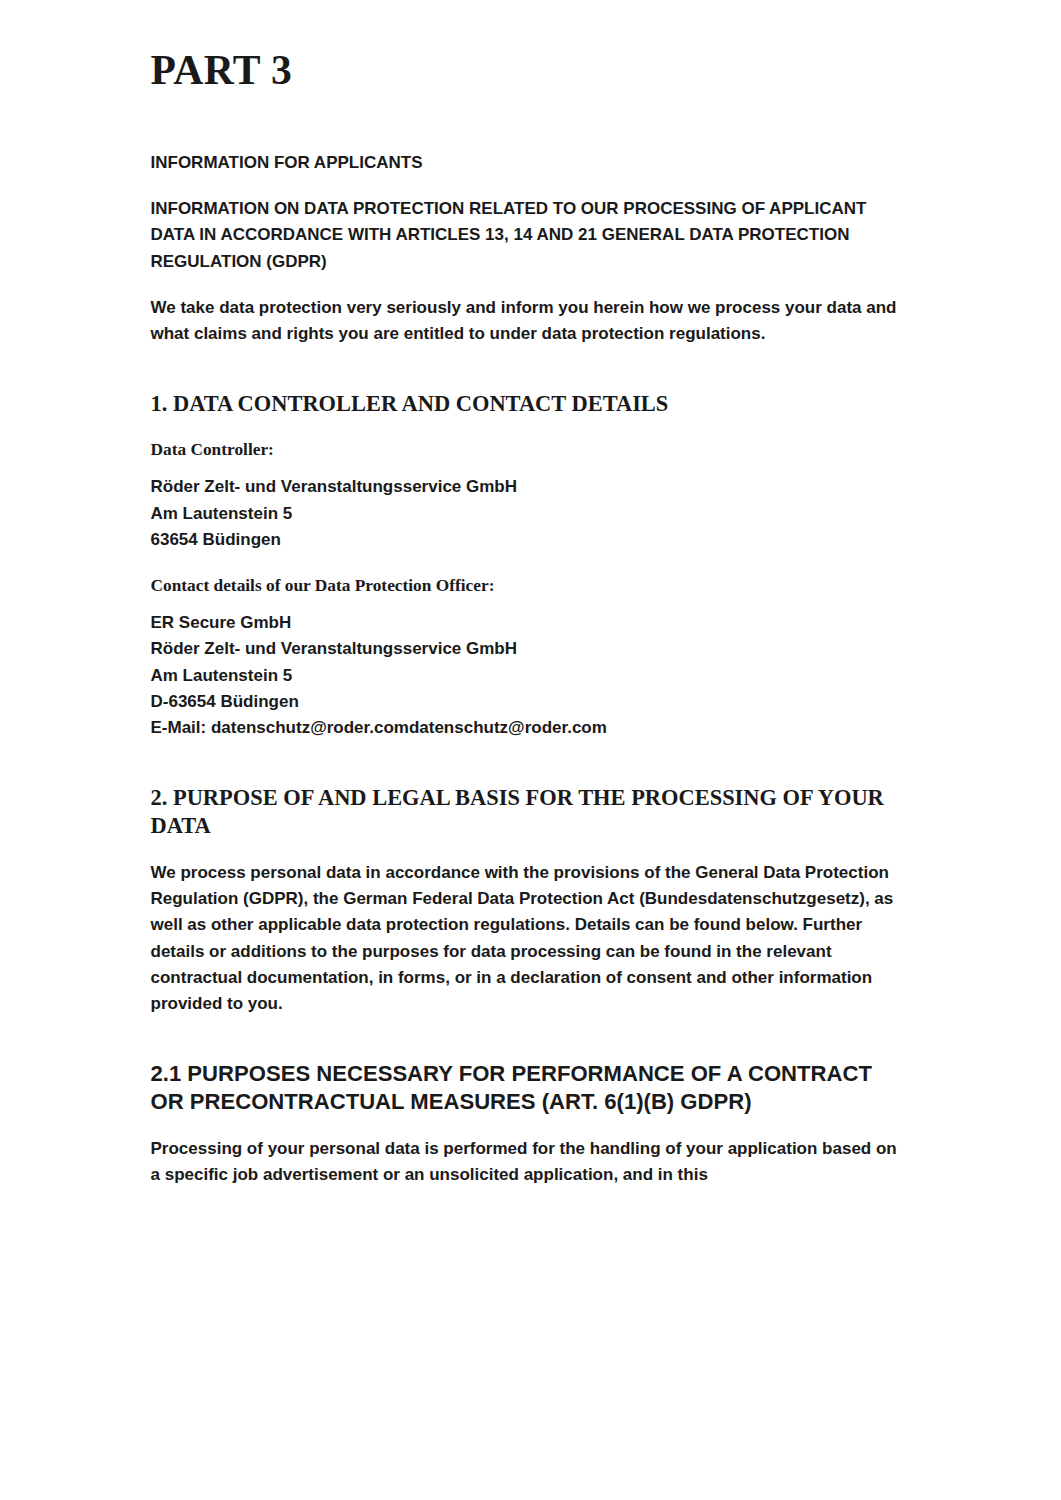PART 3
Information for applicants
Information on data protection related to our processing of applicant data in accordance with articles 13, 14 and 21 General Data Protection Regulation (GDPR)
We take data protection very seriously and inform you herein how we process your data and what claims and rights you are entitled to under data protection regulations.
1. DATA CONTROLLER AND CONTACT DETAILS
Data Controller:
Röder Zelt- und Veranstaltungsservice GmbH
Am Lautenstein 5
63654 Büdingen
Contact details of our Data Protection Officer:
ER Secure GmbH
Röder Zelt- und Veranstaltungsservice GmbH
Am Lautenstein 5
D-63654 Büdingen
E-Mail: datenschutz@roder.com datenschutz@roder.com
2. PURPOSE OF AND LEGAL BASIS FOR THE PROCESSING OF YOUR DATA
We process personal data in accordance with the provisions of the General Data Protection Regulation (GDPR), the German Federal Data Protection Act (Bundesdatenschutzgesetz), as well as other applicable data protection regulations. Details can be found below. Further details or additions to the purposes for data processing can be found in the relevant contractual documentation, in forms, or in a declaration of consent and other information provided to you.
2.1 PURPOSES NECESSARY FOR PERFORMANCE OF A CONTRACT OR PRECONTRACTUAL MEASURES (ART. 6(1)(B) GDPR)
Processing of your personal data is performed for the handling of your application based on a specific job advertisement or an unsolicited application, and in this